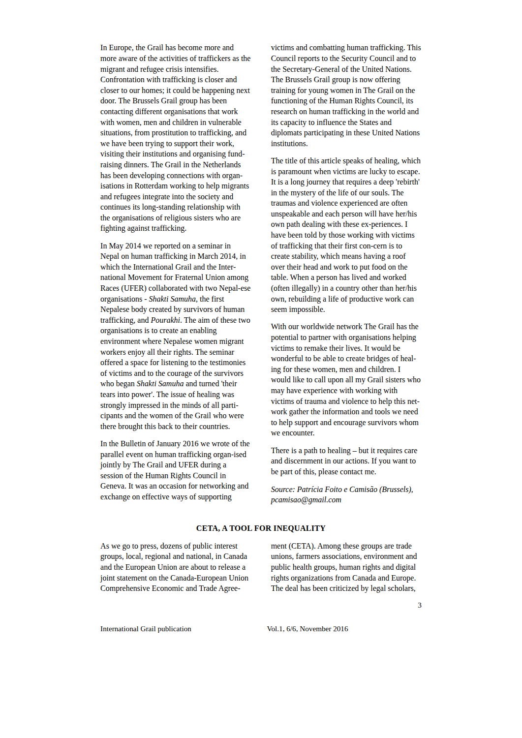In Europe, the Grail has become more and more aware of the activities of traffickers as the migrant and refugee crisis intensifies. Confrontation with trafficking is closer and closer to our homes; it could be happening next door. The Brussels Grail group has been contacting different organisations that work with women, men and children in vulnerable situations, from prostitution to trafficking, and we have been trying to support their work, visiting their institutions and organising fund-raising dinners. The Grail in the Netherlands has been developing connections with organ-isations in Rotterdam working to help migrants and refugees integrate into the society and continues its long-standing relationship with the organisations of religious sisters who are fighting against trafficking.
In May 2014 we reported on a seminar in Nepal on human trafficking in March 2014, in which the International Grail and the Inter-national Movement for Fraternal Union among Races (UFER) collaborated with two Nepal-ese organisations - Shakti Samuha, the first Nepalese body created by survivors of human trafficking, and Pourakhi. The aim of these two organisations is to create an enabling environment where Nepalese women migrant workers enjoy all their rights. The seminar offered a space for listening to the testimonies of victims and to the courage of the survivors who began Shakti Samuha and turned 'their tears into power'. The issue of healing was strongly impressed in the minds of all parti-cipants and the women of the Grail who were there brought this back to their countries.
In the Bulletin of January 2016 we wrote of the parallel event on human trafficking organ-ised jointly by The Grail and UFER during a session of the Human Rights Council in Geneva. It was an occasion for networking and exchange on effective ways of supporting
victims and combatting human trafficking. This Council reports to the Security Council and to the Secretary-General of the United Nations. The Brussels Grail group is now offering training for young women in The Grail on the functioning of the Human Rights Council, its research on human trafficking in the world and its capacity to influence the States and diplomats participating in these United Nations institutions.
The title of this article speaks of healing, which is paramount when victims are lucky to escape. It is a long journey that requires a deep 'rebirth' in the mystery of the life of our souls. The traumas and violence experienced are often unspeakable and each person will have her/his own path dealing with these ex-periences. I have been told by those working with victims of trafficking that their first con-cern is to create stability, which means having a roof over their head and work to put food on the table. When a person has lived and worked (often illegally) in a country other than her/his own, rebuilding a life of productive work can seem impossible.
With our worldwide network The Grail has the potential to partner with organisations helping victims to remake their lives. It would be wonderful to be able to create bridges of heal-ing for these women, men and children. I would like to call upon all my Grail sisters who may have experience with working with victims of trauma and violence to help this net-work gather the information and tools we need to help support and encourage survivors whom we encounter.
There is a path to healing – but it requires care and discernment in our actions. If you want to be part of this, please contact me.
Source: Patrícia Foito e Camisão (Brussels), pcamisao@gmail.com
CETA, A TOOL FOR INEQUALITY
As we go to press, dozens of public interest groups, local, regional and national, in Canada and the European Union are about to release a joint statement on the Canada-European Union Comprehensive Economic and Trade Agree-
ment (CETA). Among these groups are trade unions, farmers associations, environment and public health groups, human rights and digital rights organizations from Canada and Europe. The deal has been criticized by legal scholars,
3
International Grail publication Vol.1, 6/6, November 2016